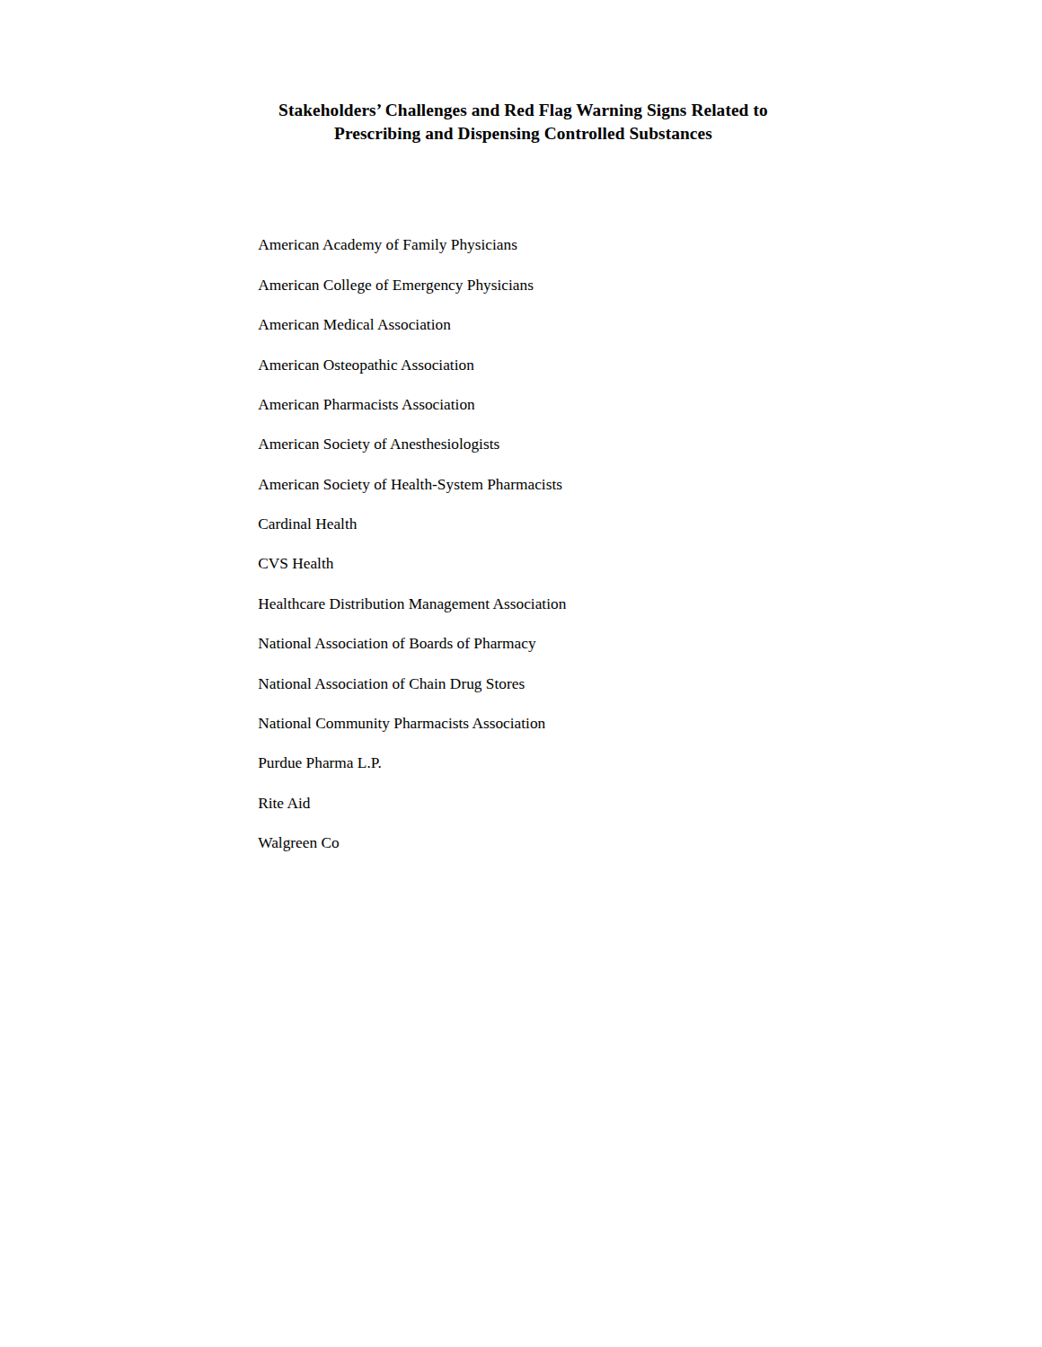Stakeholders’ Challenges and Red Flag Warning Signs Related to
Prescribing and Dispensing Controlled Substances
American Academy of Family Physicians
American College of Emergency Physicians
American Medical Association
American Osteopathic Association
American Pharmacists Association
American Society of Anesthesiologists
American Society of Health-System Pharmacists
Cardinal Health
CVS Health
Healthcare Distribution Management Association
National Association of Boards of Pharmacy
National Association of Chain Drug Stores
National Community Pharmacists Association
Purdue Pharma L.P.
Rite Aid
Walgreen Co